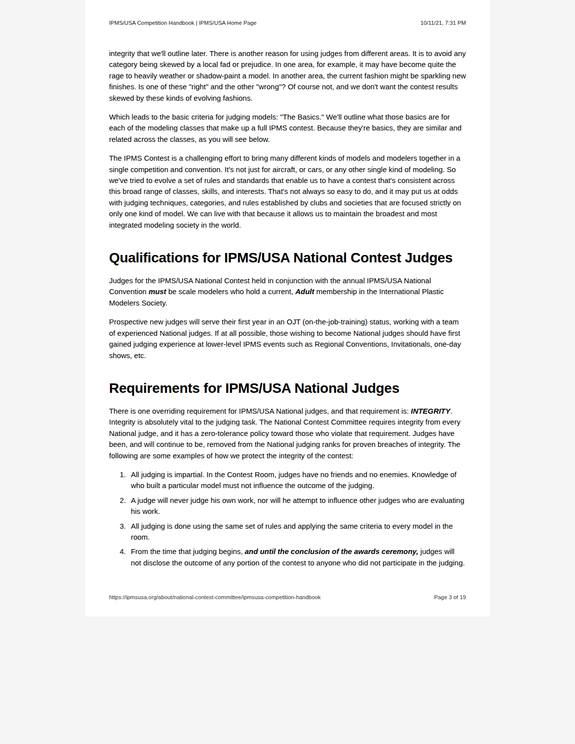IPMS/USA Competition Handbook | IPMS/USA Home Page 10/11/21, 7:31 PM
integrity that we'll outline later. There is another reason for using judges from different areas. It is to avoid any category being skewed by a local fad or prejudice. In one area, for example, it may have become quite the rage to heavily weather or shadow-paint a model. In another area, the current fashion might be sparkling new finishes. Is one of these "right" and the other "wrong"? Of course not, and we don't want the contest results skewed by these kinds of evolving fashions.
Which leads to the basic criteria for judging models: "The Basics." We'll outline what those basics are for each of the modeling classes that make up a full IPMS contest. Because they're basics, they are similar and related across the classes, as you will see below.
The IPMS Contest is a challenging effort to bring many different kinds of models and modelers together in a single competition and convention. It's not just for aircraft, or cars, or any other single kind of modeling. So we've tried to evolve a set of rules and standards that enable us to have a contest that's consistent across this broad range of classes, skills, and interests. That's not always so easy to do, and it may put us at odds with judging techniques, categories, and rules established by clubs and societies that are focused strictly on only one kind of model. We can live with that because it allows us to maintain the broadest and most integrated modeling society in the world.
Qualifications for IPMS/USA National Contest Judges
Judges for the IPMS/USA National Contest held in conjunction with the annual IPMS/USA National Convention must be scale modelers who hold a current, Adult membership in the International Plastic Modelers Society.
Prospective new judges will serve their first year in an OJT (on-the-job-training) status, working with a team of experienced National judges. If at all possible, those wishing to become National judges should have first gained judging experience at lower-level IPMS events such as Regional Conventions, Invitationals, one-day shows, etc.
Requirements for IPMS/USA National Judges
There is one overriding requirement for IPMS/USA National judges, and that requirement is: INTEGRITY. Integrity is absolutely vital to the judging task. The National Contest Committee requires integrity from every National judge, and it has a zero-tolerance policy toward those who violate that requirement. Judges have been, and will continue to be, removed from the National judging ranks for proven breaches of integrity. The following are some examples of how we protect the integrity of the contest:
All judging is impartial. In the Contest Room, judges have no friends and no enemies. Knowledge of who built a particular model must not influence the outcome of the judging.
A judge will never judge his own work, nor will he attempt to influence other judges who are evaluating his work.
All judging is done using the same set of rules and applying the same criteria to every model in the room.
From the time that judging begins, and until the conclusion of the awards ceremony, judges will not disclose the outcome of any portion of the contest to anyone who did not participate in the judging.
https://ipmsusa.org/about/national-contest-committee/ipmsusa-competition-handbook Page 3 of 19